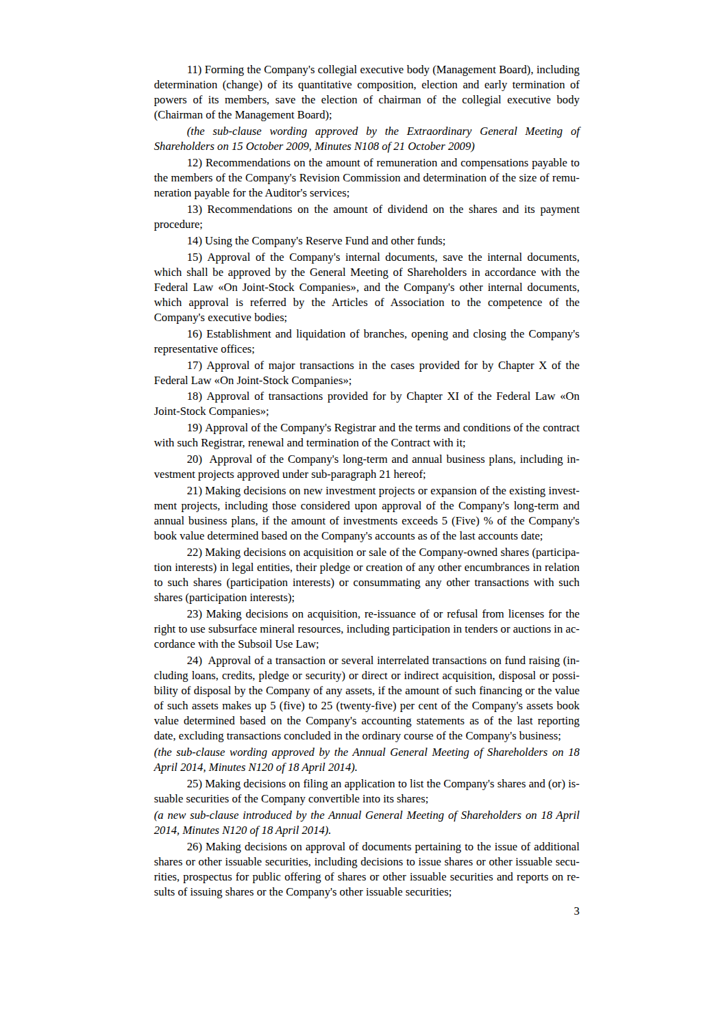11) Forming the Company's collegial executive body (Management Board), including determination (change) of its quantitative composition, election and early termination of powers of its members, save the election of chairman of the collegial executive body (Chairman of the Management Board);
(the sub-clause wording approved by the Extraordinary General Meeting of Shareholders on 15 October 2009, Minutes N108 of 21 October 2009)
12) Recommendations on the amount of remuneration and compensations payable to the members of the Company's Revision Commission and determination of the size of remuneration payable for the Auditor's services;
13) Recommendations on the amount of dividend on the shares and its payment procedure;
14) Using the Company's Reserve Fund and other funds;
15) Approval of the Company's internal documents, save the internal documents, which shall be approved by the General Meeting of Shareholders in accordance with the Federal Law «On Joint-Stock Companies», and the Company's other internal documents, which approval is referred by the Articles of Association to the competence of the Company's executive bodies;
16) Establishment and liquidation of branches, opening and closing the Company's representative offices;
17) Approval of major transactions in the cases provided for by Chapter X of the Federal Law «On Joint-Stock Companies»;
18) Approval of transactions provided for by Chapter XI of the Federal Law «On Joint-Stock Companies»;
19) Approval of the Company's Registrar and the terms and conditions of the contract with such Registrar, renewal and termination of the Contract with it;
20) Approval of the Company's long-term and annual business plans, including investment projects approved under sub-paragraph 21 hereof;
21) Making decisions on new investment projects or expansion of the existing investment projects, including those considered upon approval of the Company's long-term and annual business plans, if the amount of investments exceeds 5 (Five) % of the Company's book value determined based on the Company's accounts as of the last accounts date;
22) Making decisions on acquisition or sale of the Company-owned shares (participation interests) in legal entities, their pledge or creation of any other encumbrances in relation to such shares (participation interests) or consummating any other transactions with such shares (participation interests);
23) Making decisions on acquisition, re-issuance of or refusal from licenses for the right to use subsurface mineral resources, including participation in tenders or auctions in accordance with the Subsoil Use Law;
24) Approval of a transaction or several interrelated transactions on fund raising (including loans, credits, pledge or security) or direct or indirect acquisition, disposal or possibility of disposal by the Company of any assets, if the amount of such financing or the value of such assets makes up 5 (five) to 25 (twenty-five) per cent of the Company's assets book value determined based on the Company's accounting statements as of the last reporting date, excluding transactions concluded in the ordinary course of the Company's business;
(the sub-clause wording approved by the Annual General Meeting of Shareholders on 18 April 2014, Minutes N120 of 18 April 2014).
25) Making decisions on filing an application to list the Company's shares and (or) issuable securities of the Company convertible into its shares;
(a new sub-clause introduced by the Annual General Meeting of Shareholders on 18 April 2014, Minutes N120 of 18 April 2014).
26) Making decisions on approval of documents pertaining to the issue of additional shares or other issuable securities, including decisions to issue shares or other issuable securities, prospectus for public offering of shares or other issuable securities and reports on results of issuing shares or the Company's other issuable securities;
3